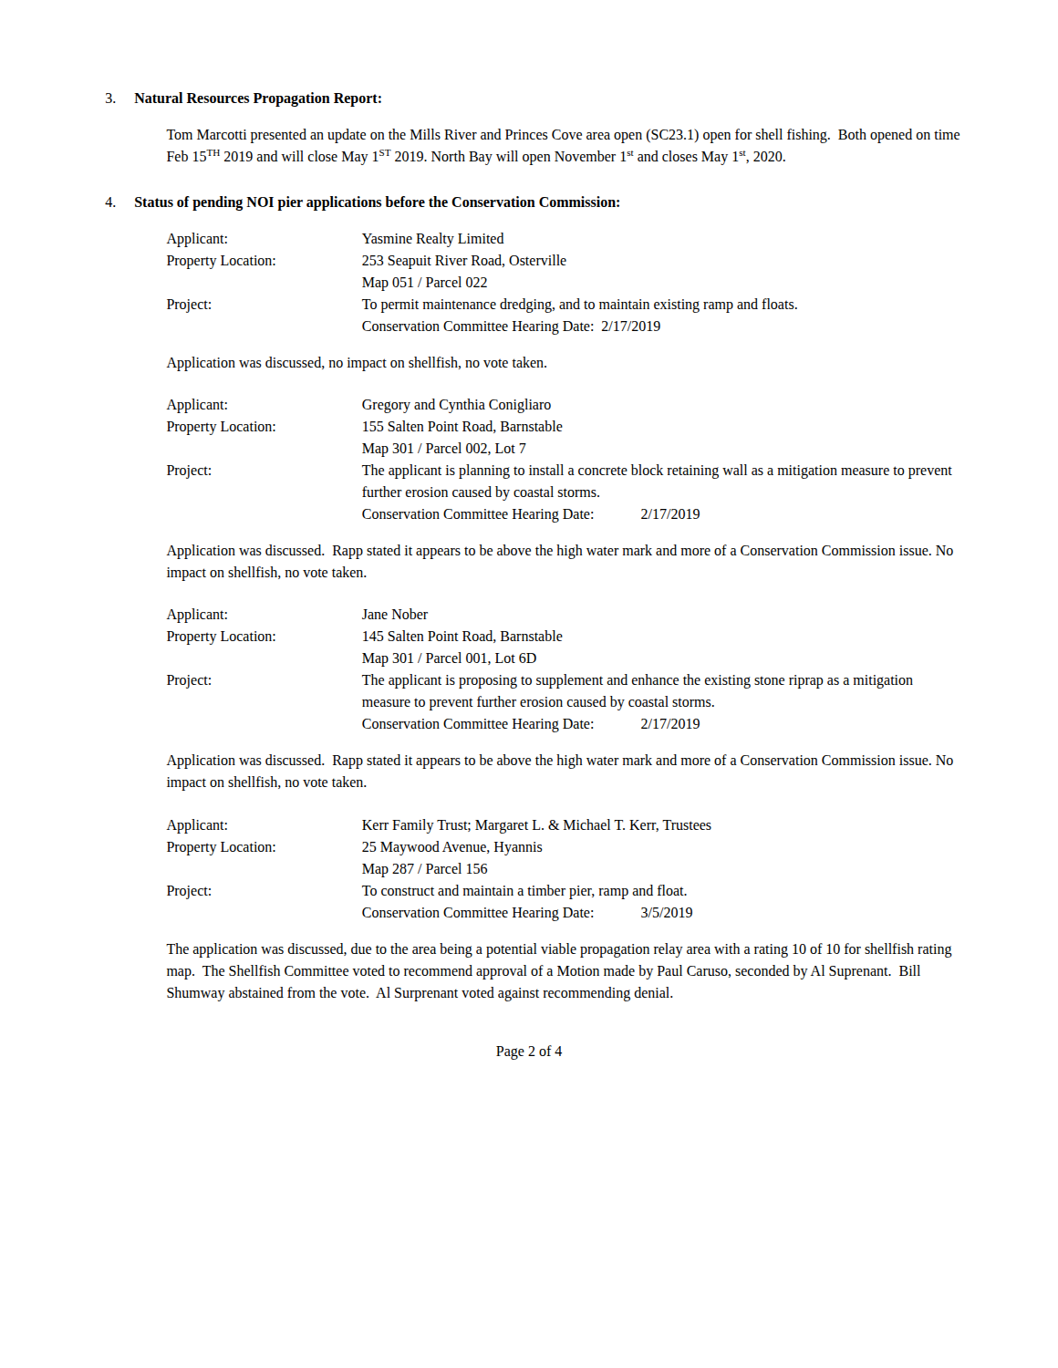Natural Resources Propagation Report:
Tom Marcotti presented an update on the Mills River and Princes Cove area open (SC23.1) open for shell fishing. Both opened on time Feb 15TH 2019 and will close May 1ST 2019. North Bay will open November 1st and closes May 1st, 2020.
Status of pending NOI pier applications before the Conservation Commission:
| Applicant: | Yasmine Realty Limited |
| Property Location: | 253 Seapuit River Road, Osterville |
| | Map 051 / Parcel 022 |
| Project: | To permit maintenance dredging, and to maintain existing ramp and floats. Conservation Committee Hearing Date: 2/17/2019 |
Application was discussed, no impact on shellfish, no vote taken.
| Applicant: | Gregory and Cynthia Conigliaro |
| Property Location: | 155 Salten Point Road, Barnstable |
| | Map 301 / Parcel 002, Lot 7 |
| Project: | The applicant is planning to install a concrete block retaining wall as a mitigation measure to prevent further erosion caused by coastal storms. Conservation Committee Hearing Date: 2/17/2019 |
Application was discussed. Rapp stated it appears to be above the high water mark and more of a Conservation Commission issue. No impact on shellfish, no vote taken.
| Applicant: | Jane Nober |
| Property Location: | 145 Salten Point Road, Barnstable |
| | Map 301 / Parcel 001, Lot 6D |
| Project: | The applicant is proposing to supplement and enhance the existing stone riprap as a mitigation measure to prevent further erosion caused by coastal storms. Conservation Committee Hearing Date: 2/17/2019 |
Application was discussed. Rapp stated it appears to be above the high water mark and more of a Conservation Commission issue. No impact on shellfish, no vote taken.
| Applicant: | Kerr Family Trust; Margaret L. & Michael T. Kerr, Trustees |
| Property Location: | 25 Maywood Avenue, Hyannis |
| | Map 287 / Parcel 156 |
| Project: | To construct and maintain a timber pier, ramp and float. Conservation Committee Hearing Date: 3/5/2019 |
The application was discussed, due to the area being a potential viable propagation relay area with a rating 10 of 10 for shellfish rating map. The Shellfish Committee voted to recommend approval of a Motion made by Paul Caruso, seconded by Al Suprenant. Bill Shumway abstained from the vote. Al Surprenant voted against recommending denial.
Page 2 of 4